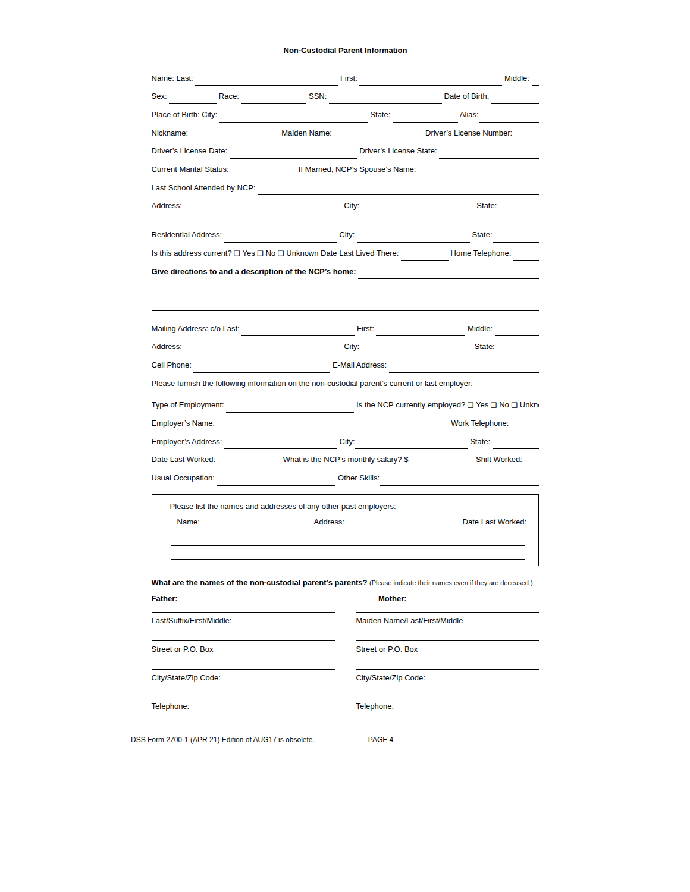Non-Custodial Parent Information
Name: Last: First: Middle: Suffix:
Sex: Race: SSN: Date of Birth:
Place of Birth: City: State: Alias:
Nickname: Maiden Name: Driver’s License Number:
Driver’s License Date: Driver’s License State:
Current Marital Status: If Married, NCP’s Spouse’s Name:
Last School Attended by NCP:
Address: City: State: Zip Code:
Residential Address: City: State: Zip Code:
Is this address current? ❑ Yes ❑ No ❑ Unknown Date Last Lived There: Home Telephone:
Give directions to and a description of the NCP’s home:
Mailing Address: c/o Last: First: Middle: Suffix:
Address: City: State: Zip Code:
Cell Phone: E-Mail Address:
Please furnish the following information on the non-custodial parent’s current or last employer:
Type of Employment: Is the NCP currently employed? ❑ Yes ❑ No ❑ Unknown
Employer’s Name: Work Telephone:
Employer’s Address: City: State: Zip Code:
Date Last Worked: What is the NCP’s monthly salary? $ Shift Worked:
Usual Occupation: Other Skills:
Please list the names and addresses of any other past employers:
Name: Address: Date Last Worked:
What are the names of the non-custodial parent’s parents? (Please indicate their names even if they are deceased.)
Father: Mother:
| Last/Suffix/First/Middle: Street or P.O. Box City/State/Zip Code: Telephone: | Maiden Name/Last/First/Middle Street or P.O. Box City/State/Zip Code: Telephone: |
DSS Form 2700-1 (APR 21) Edition of AUG17 is obsolete.
PAGE 4